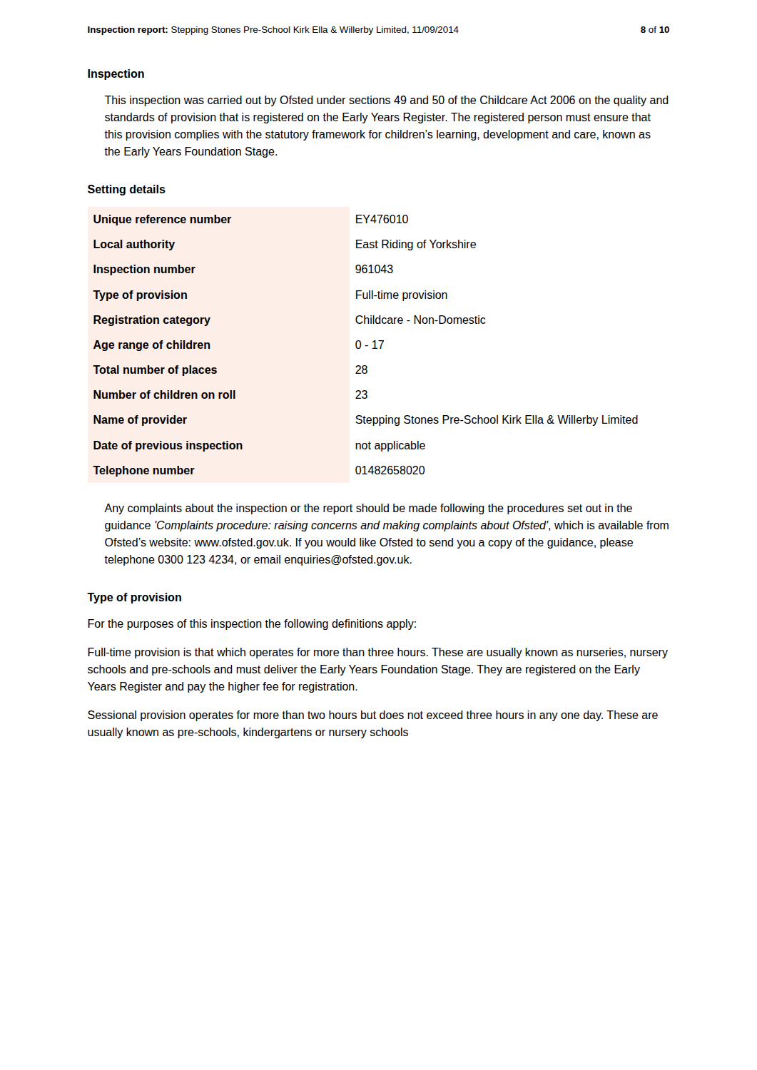Inspection report: Stepping Stones Pre-School Kirk Ella & Willerby Limited, 11/09/2014
8 of 10
Inspection
This inspection was carried out by Ofsted under sections 49 and 50 of the Childcare Act 2006 on the quality and standards of provision that is registered on the Early Years Register. The registered person must ensure that this provision complies with the statutory framework for children’s learning, development and care, known as the Early Years Foundation Stage.
Setting details
| Unique reference number | EY476010 |
| Local authority | East Riding of Yorkshire |
| Inspection number | 961043 |
| Type of provision | Full-time provision |
| Registration category | Childcare - Non-Domestic |
| Age range of children | 0 - 17 |
| Total number of places | 28 |
| Number of children on roll | 23 |
| Name of provider | Stepping Stones Pre-School Kirk Ella & Willerby Limited |
| Date of previous inspection | not applicable |
| Telephone number | 01482658020 |
Any complaints about the inspection or the report should be made following the procedures set out in the guidance 'Complaints procedure: raising concerns and making complaints about Ofsted', which is available from Ofsted’s website: www.ofsted.gov.uk. If you would like Ofsted to send you a copy of the guidance, please telephone 0300 123 4234, or email enquiries@ofsted.gov.uk.
Type of provision
For the purposes of this inspection the following definitions apply:
Full-time provision is that which operates for more than three hours. These are usually known as nurseries, nursery schools and pre-schools and must deliver the Early Years Foundation Stage. They are registered on the Early Years Register and pay the higher fee for registration.
Sessional provision operates for more than two hours but does not exceed three hours in any one day. These are usually known as pre-schools, kindergartens or nursery schools